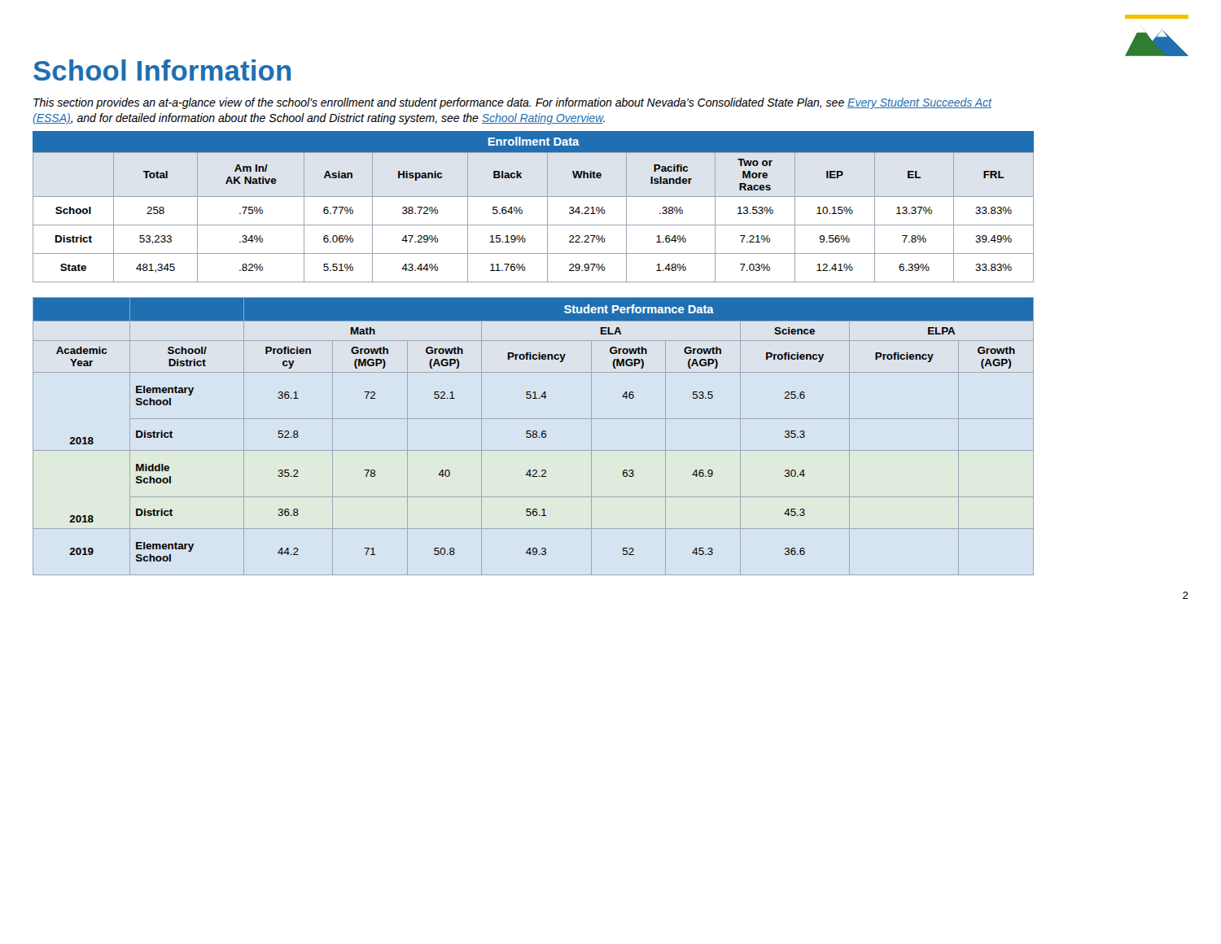School Information
This section provides an at-a-glance view of the school’s enrollment and student performance data. For information about Nevada’s Consolidated State Plan, see Every Student Succeeds Act (ESSA), and for detailed information about the School and District rating system, see the School Rating Overview.
Enrollment Data
| | Total | Am In/ AK Native | Asian | Hispanic | Black | White | Pacific Islander | Two or More Races | IEP | EL | FRL |
| --- | --- | --- | --- | --- | --- | --- | --- | --- | --- | --- | --- |
| School | 258 | .75% | 6.77% | 38.72% | 5.64% | 34.21% | .38% | 13.53% | 10.15% | 13.37% | 33.83% |
| District | 53,233 | .34% | 6.06% | 47.29% | 15.19% | 22.27% | 1.64% | 7.21% | 9.56% | 7.8% | 39.49% |
| State | 481,345 | .82% | 5.51% | 43.44% | 11.76% | 29.97% | 1.48% | 7.03% | 12.41% | 6.39% | 33.83% |
| | | Student Performance Data |
| --- | --- | --- |
| | | Math | ELA | Science | ELPA |
| Academic Year | School/ District | Proficien cy | Growth (MGP) | Growth (AGP) | Proficiency | Growth (MGP) | Growth (AGP) | Proficiency | Proficiency | Growth (AGP) |
| 2018 | Elementary School | 36.1 | 72 | 52.1 | 51.4 | 46 | 53.5 | 25.6 | | |
| District | 52.8 | | | 58.6 | | | 35.3 | | |
| 2018 | Middle School | 35.2 | 78 | 40 | 42.2 | 63 | 46.9 | 30.4 | | |
| District | 36.8 | | | 56.1 | | | 45.3 | | |
| 2019 | Elementary School | 44.2 | 71 | 50.8 | 49.3 | 52 | 45.3 | 36.6 | | |
2